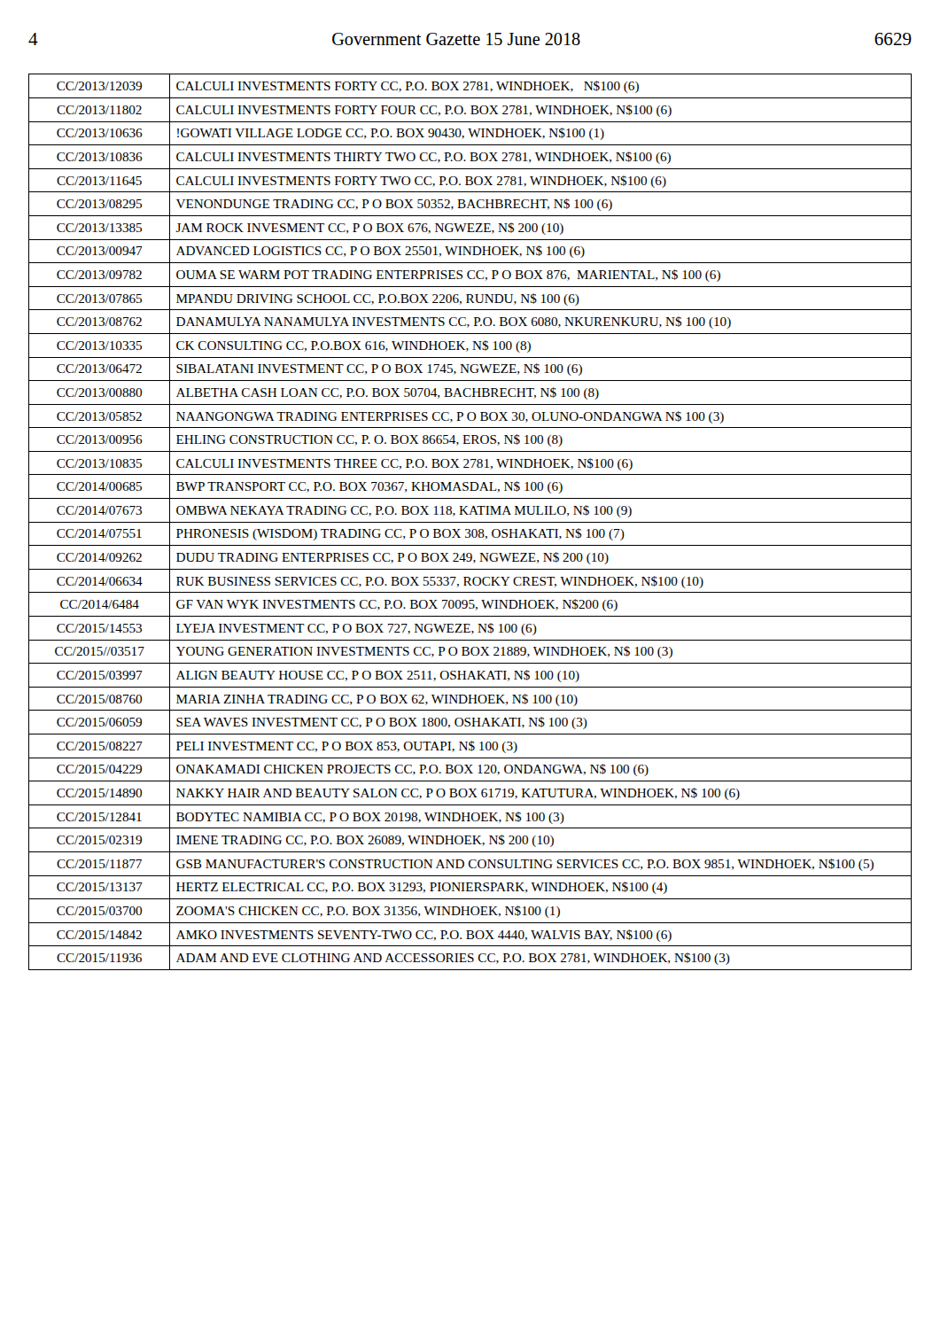4 Government Gazette 15 June 2018 6629
| CC/2013/12039 | CALCULI INVESTMENTS FORTY CC, P.O. BOX 2781, WINDHOEK, N$100 (6) |
| CC/2013/11802 | CALCULI INVESTMENTS FORTY FOUR CC, P.O. BOX 2781, WINDHOEK, N$100 (6) |
| CC/2013/10636 | !GOWATI VILLAGE LODGE CC, P.O. BOX 90430, WINDHOEK, N$100 (1) |
| CC/2013/10836 | CALCULI INVESTMENTS THIRTY TWO CC, P.O. BOX 2781, WINDHOEK, N$100 (6) |
| CC/2013/11645 | CALCULI INVESTMENTS FORTY TWO CC, P.O. BOX 2781, WINDHOEK, N$100 (6) |
| CC/2013/08295 | VENONDUNGE TRADING CC, P O BOX 50352, BACHBRECHT, N$ 100 (6) |
| CC/2013/13385 | JAM ROCK INVESMENT CC, P O BOX 676, NGWEZE, N$ 200 (10) |
| CC/2013/00947 | ADVANCED LOGISTICS CC, P O BOX 25501, WINDHOEK, N$ 100 (6) |
| CC/2013/09782 | OUMA SE WARM POT TRADING ENTERPRISES CC, P O BOX 876, MARIENTAL, N$ 100 (6) |
| CC/2013/07865 | MPANDU DRIVING SCHOOL CC, P.O.BOX 2206, RUNDU, N$ 100 (6) |
| CC/2013/08762 | DANAMULYA NANAMULYA INVESTMENTS CC, P.O. BOX 6080, NKURENKURU, N$ 100 (10) |
| CC/2013/10335 | CK CONSULTING CC, P.O.BOX 616, WINDHOEK, N$ 100 (8) |
| CC/2013/06472 | SIBALATANI INVESTMENT CC, P O BOX 1745, NGWEZE, N$ 100 (6) |
| CC/2013/00880 | ALBETHA CASH LOAN CC, P.O. BOX 50704, BACHBRECHT, N$ 100 (8) |
| CC/2013/05852 | NAANGONGWA TRADING ENTERPRISES CC, P O BOX 30, OLUNO-ONDANGWA N$ 100 (3) |
| CC/2013/00956 | EHLING CONSTRUCTION CC, P. O. BOX 86654, EROS, N$ 100 (8) |
| CC/2013/10835 | CALCULI INVESTMENTS THREE CC, P.O. BOX 2781, WINDHOEK, N$100 (6) |
| CC/2014/00685 | BWP TRANSPORT CC, P.O. BOX 70367, KHOMASDAL, N$ 100 (6) |
| CC/2014/07673 | OMBWA NEKAYA TRADING CC, P.O. BOX 118, KATIMA MULILO, N$ 100 (9) |
| CC/2014/07551 | PHRONESIS (WISDOM) TRADING CC, P O BOX 308, OSHAKATI, N$ 100 (7) |
| CC/2014/09262 | DUDU TRADING ENTERPRISES CC, P O BOX 249, NGWEZE, N$ 200 (10) |
| CC/2014/06634 | RUK BUSINESS SERVICES CC, P.O. BOX 55337, ROCKY CREST, WINDHOEK, N$100 (10) |
| CC/2014/6484 | GF VAN WYK INVESTMENTS CC, P.O. BOX 70095, WINDHOEK, N$200 (6) |
| CC/2015/14553 | LYEJA INVESTMENT CC, P O BOX 727, NGWEZE, N$ 100 (6) |
| CC/2015//03517 | YOUNG GENERATION INVESTMENTS CC, P O BOX 21889, WINDHOEK, N$ 100 (3) |
| CC/2015/03997 | ALIGN BEAUTY HOUSE CC, P O BOX 2511, OSHAKATI, N$ 100 (10) |
| CC/2015/08760 | MARIA ZINHA TRADING CC, P O BOX 62, WINDHOEK, N$ 100 (10) |
| CC/2015/06059 | SEA WAVES INVESTMENT CC, P O BOX 1800, OSHAKATI, N$ 100 (3) |
| CC/2015/08227 | PELI INVESTMENT CC, P O BOX 853, OUTAPI, N$ 100 (3) |
| CC/2015/04229 | ONAKAMADI CHICKEN PROJECTS CC, P.O. BOX 120, ONDANGWA, N$ 100 (6) |
| CC/2015/14890 | NAKKY HAIR AND BEAUTY SALON CC, P O BOX 61719, KATUTURA, WINDHOEK, N$ 100 (6) |
| CC/2015/12841 | BODYTEC NAMIBIA CC, P O BOX 20198, WINDHOEK, N$ 100 (3) |
| CC/2015/02319 | IMENE TRADING CC, P.O. BOX 26089, WINDHOEK, N$ 200 (10) |
| CC/2015/11877 | GSB MANUFACTURER'S CONSTRUCTION AND CONSULTING SERVICES CC, P.O. BOX 9851, WINDHOEK, N$100 (5) |
| CC/2015/13137 | HERTZ ELECTRICAL CC, P.O. BOX 31293, PIONIERSPARK, WINDHOEK, N$100 (4) |
| CC/2015/03700 | ZOOMA'S CHICKEN CC, P.O. BOX 31356, WINDHOEK, N$100 (1) |
| CC/2015/14842 | AMKO INVESTMENTS SEVENTY-TWO CC, P.O. BOX 4440, WALVIS BAY, N$100 (6) |
| CC/2015/11936 | ADAM AND EVE CLOTHING AND ACCESSORIES CC, P.O. BOX 2781, WINDHOEK, N$100 (3) |